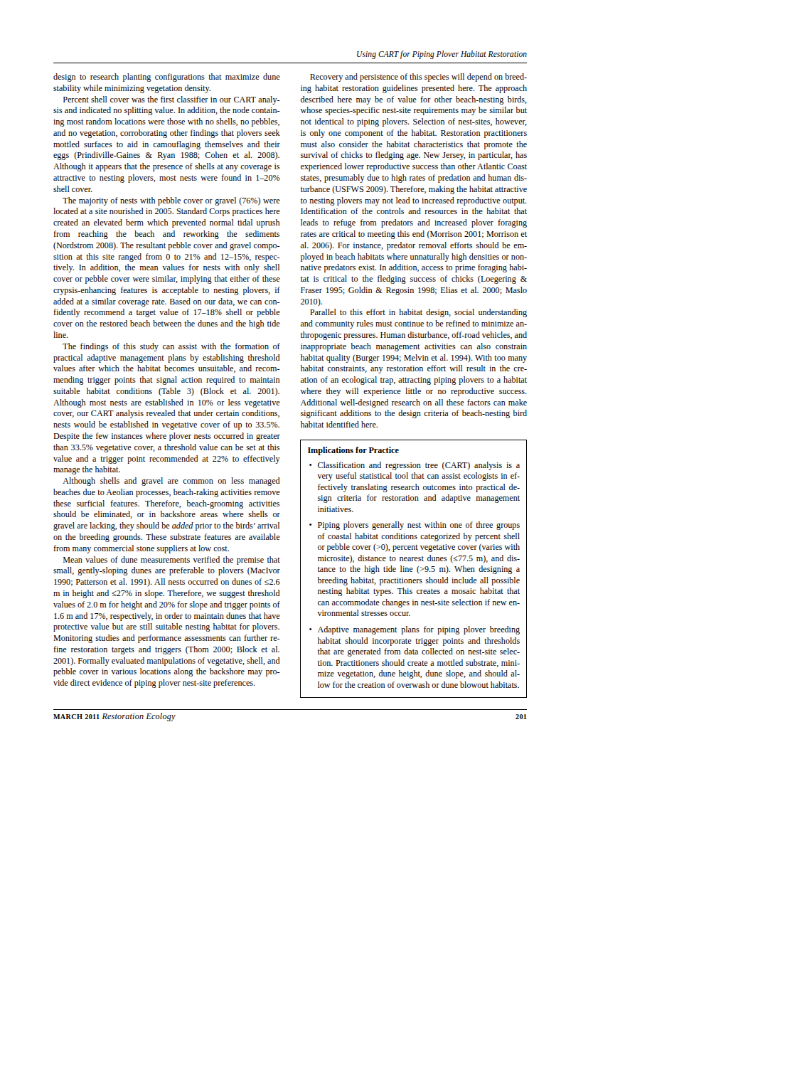Using CART for Piping Plover Habitat Restoration
design to research planting configurations that maximize dune stability while minimizing vegetation density.
Percent shell cover was the first classifier in our CART analysis and indicated no splitting value. In addition, the node containing most random locations were those with no shells, no pebbles, and no vegetation, corroborating other findings that plovers seek mottled surfaces to aid in camouflaging themselves and their eggs (Prindiville-Gaines & Ryan 1988; Cohen et al. 2008). Although it appears that the presence of shells at any coverage is attractive to nesting plovers, most nests were found in 1–20% shell cover.
The majority of nests with pebble cover or gravel (76%) were located at a site nourished in 2005. Standard Corps practices here created an elevated berm which prevented normal tidal uprush from reaching the beach and reworking the sediments (Nordstrom 2008). The resultant pebble cover and gravel composition at this site ranged from 0 to 21% and 12–15%, respectively. In addition, the mean values for nests with only shell cover or pebble cover were similar, implying that either of these crypsis-enhancing features is acceptable to nesting plovers, if added at a similar coverage rate. Based on our data, we can confidently recommend a target value of 17–18% shell or pebble cover on the restored beach between the dunes and the high tide line.
The findings of this study can assist with the formation of practical adaptive management plans by establishing threshold values after which the habitat becomes unsuitable, and recommending trigger points that signal action required to maintain suitable habitat conditions (Table 3) (Block et al. 2001). Although most nests are established in 10% or less vegetative cover, our CART analysis revealed that under certain conditions, nests would be established in vegetative cover of up to 33.5%. Despite the few instances where plover nests occurred in greater than 33.5% vegetative cover, a threshold value can be set at this value and a trigger point recommended at 22% to effectively manage the habitat.
Although shells and gravel are common on less managed beaches due to Aeolian processes, beach-raking activities remove these surficial features. Therefore, beach-grooming activities should be eliminated, or in backshore areas where shells or gravel are lacking, they should be added prior to the birds’ arrival on the breeding grounds. These substrate features are available from many commercial stone suppliers at low cost.
Mean values of dune measurements verified the premise that small, gently-sloping dunes are preferable to plovers (MacIvor 1990; Patterson et al. 1991). All nests occurred on dunes of ≤2.6 m in height and ≤27% in slope. Therefore, we suggest threshold values of 2.0 m for height and 20% for slope and trigger points of 1.6 m and 17%, respectively, in order to maintain dunes that have protective value but are still suitable nesting habitat for plovers. Monitoring studies and performance assessments can further refine restoration targets and triggers (Thom 2000; Block et al. 2001). Formally evaluated manipulations of vegetative, shell, and pebble cover in various locations along the backshore may provide direct evidence of piping plover nest-site preferences.
Recovery and persistence of this species will depend on breeding habitat restoration guidelines presented here. The approach described here may be of value for other beach-nesting birds, whose species-specific nest-site requirements may be similar but not identical to piping plovers. Selection of nest-sites, however, is only one component of the habitat. Restoration practitioners must also consider the habitat characteristics that promote the survival of chicks to fledging age. New Jersey, in particular, has experienced lower reproductive success than other Atlantic Coast states, presumably due to high rates of predation and human disturbance (USFWS 2009). Therefore, making the habitat attractive to nesting plovers may not lead to increased reproductive output. Identification of the controls and resources in the habitat that leads to refuge from predators and increased plover foraging rates are critical to meeting this end (Morrison 2001; Morrison et al. 2006). For instance, predator removal efforts should be employed in beach habitats where unnaturally high densities or non-native predators exist. In addition, access to prime foraging habitat is critical to the fledging success of chicks (Loegering & Fraser 1995; Goldin & Regosin 1998; Elias et al. 2000; Maslo 2010).
Parallel to this effort in habitat design, social understanding and community rules must continue to be refined to minimize anthropogenic pressures. Human disturbance, off-road vehicles, and inappropriate beach management activities can also constrain habitat quality (Burger 1994; Melvin et al. 1994). With too many habitat constraints, any restoration effort will result in the creation of an ecological trap, attracting piping plovers to a habitat where they will experience little or no reproductive success. Additional well-designed research on all these factors can make significant additions to the design criteria of beach-nesting bird habitat identified here.
Implications for Practice
Classification and regression tree (CART) analysis is a very useful statistical tool that can assist ecologists in effectively translating research outcomes into practical design criteria for restoration and adaptive management initiatives.
Piping plovers generally nest within one of three groups of coastal habitat conditions categorized by percent shell or pebble cover (>0), percent vegetative cover (varies with microsite), distance to nearest dunes (≤77.5 m), and distance to the high tide line (>9.5 m). When designing a breeding habitat, practitioners should include all possible nesting habitat types. This creates a mosaic habitat that can accommodate changes in nest-site selection if new environmental stresses occur.
Adaptive management plans for piping plover breeding habitat should incorporate trigger points and thresholds that are generated from data collected on nest-site selection. Practitioners should create a mottled substrate, minimize vegetation, dune height, dune slope, and should allow for the creation of overwash or dune blowout habitats.
MARCH 2011 Restoration Ecology
201